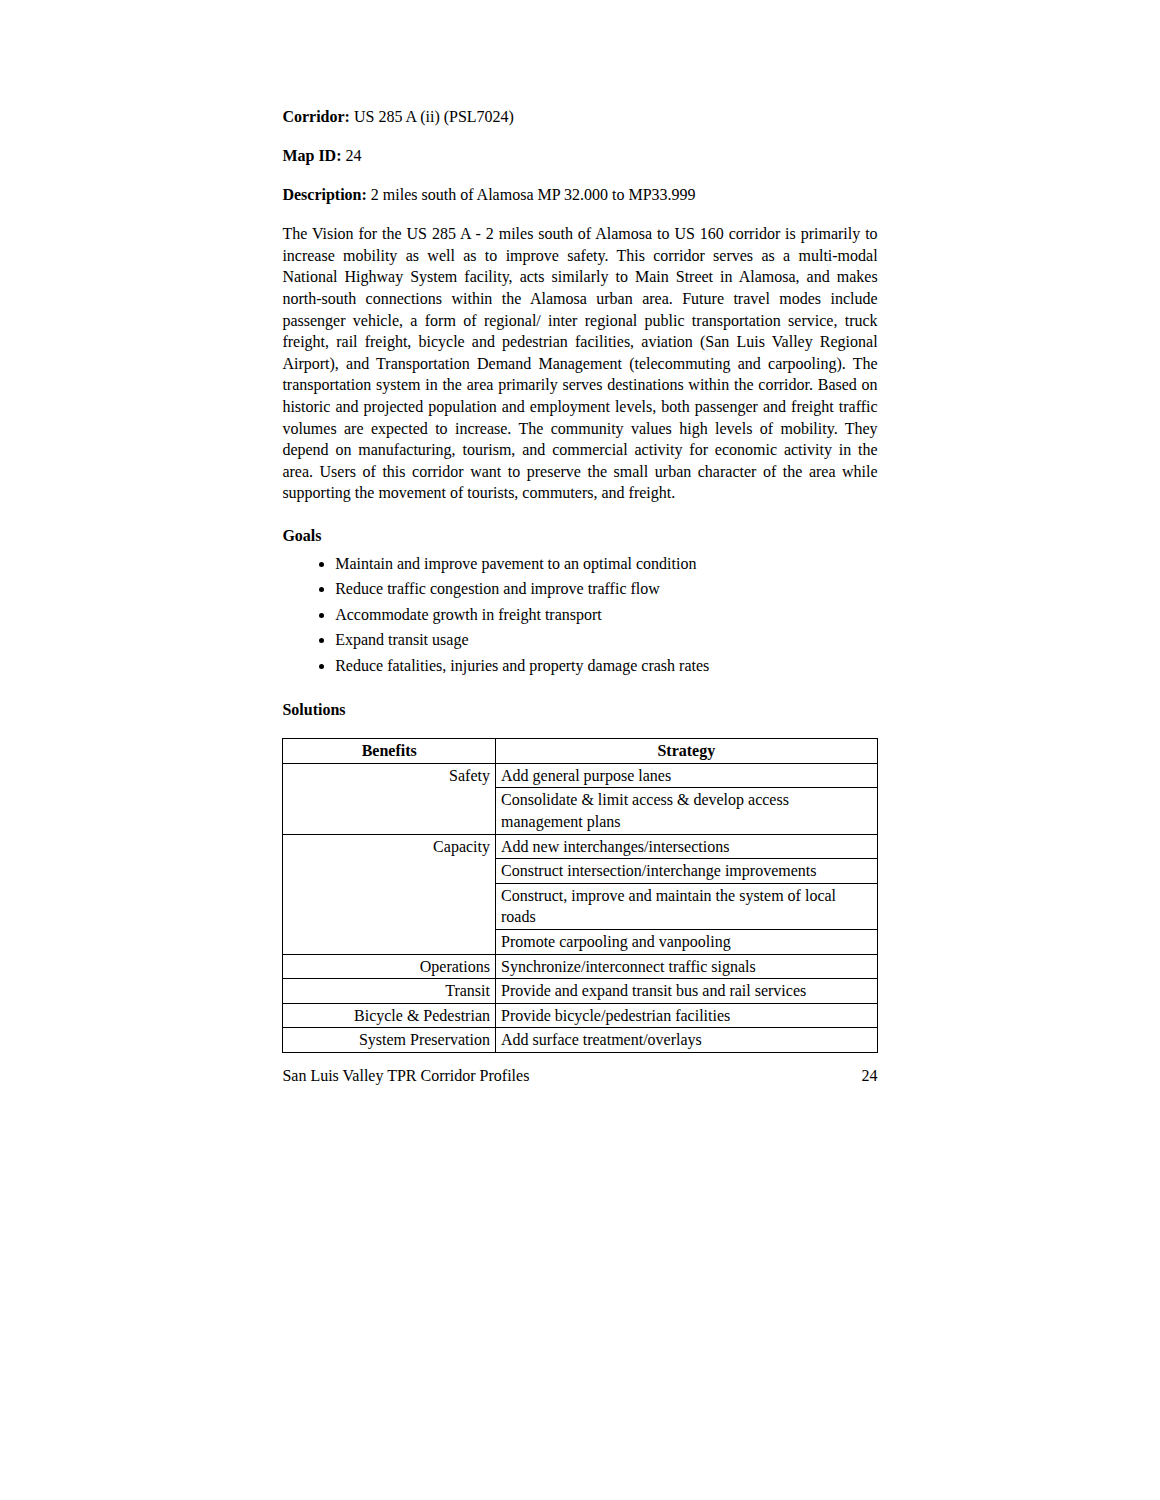Corridor: US 285 A (ii) (PSL7024)
Map ID: 24
Description: 2 miles south of Alamosa MP 32.000 to MP33.999
The Vision for the US 285 A - 2 miles south of Alamosa to US 160 corridor is primarily to increase mobility as well as to improve safety. This corridor serves as a multi-modal National Highway System facility, acts similarly to Main Street in Alamosa, and makes north-south connections within the Alamosa urban area. Future travel modes include passenger vehicle, a form of regional/ inter regional public transportation service, truck freight, rail freight, bicycle and pedestrian facilities, aviation (San Luis Valley Regional Airport), and Transportation Demand Management (telecommuting and carpooling). The transportation system in the area primarily serves destinations within the corridor. Based on historic and projected population and employment levels, both passenger and freight traffic volumes are expected to increase. The community values high levels of mobility. They depend on manufacturing, tourism, and commercial activity for economic activity in the area. Users of this corridor want to preserve the small urban character of the area while supporting the movement of tourists, commuters, and freight.
Goals
Maintain and improve pavement to an optimal condition
Reduce traffic congestion and improve traffic flow
Accommodate growth in freight transport
Expand transit usage
Reduce fatalities, injuries and property damage crash rates
Solutions
| Benefits | Strategy |
| --- | --- |
| Safety | Add general purpose lanes |
| Consolidate & limit access & develop access management plans |
| Capacity | Add new interchanges/intersections |
| Construct intersection/interchange improvements |
| Construct, improve and maintain the system of local roads |
| Promote carpooling and vanpooling |
| Operations | Synchronize/interconnect traffic signals |
| Transit | Provide and expand transit bus and rail services |
| Bicycle & Pedestrian | Provide bicycle/pedestrian facilities |
| System Preservation | Add surface treatment/overlays |
San Luis Valley TPR Corridor Profiles 24